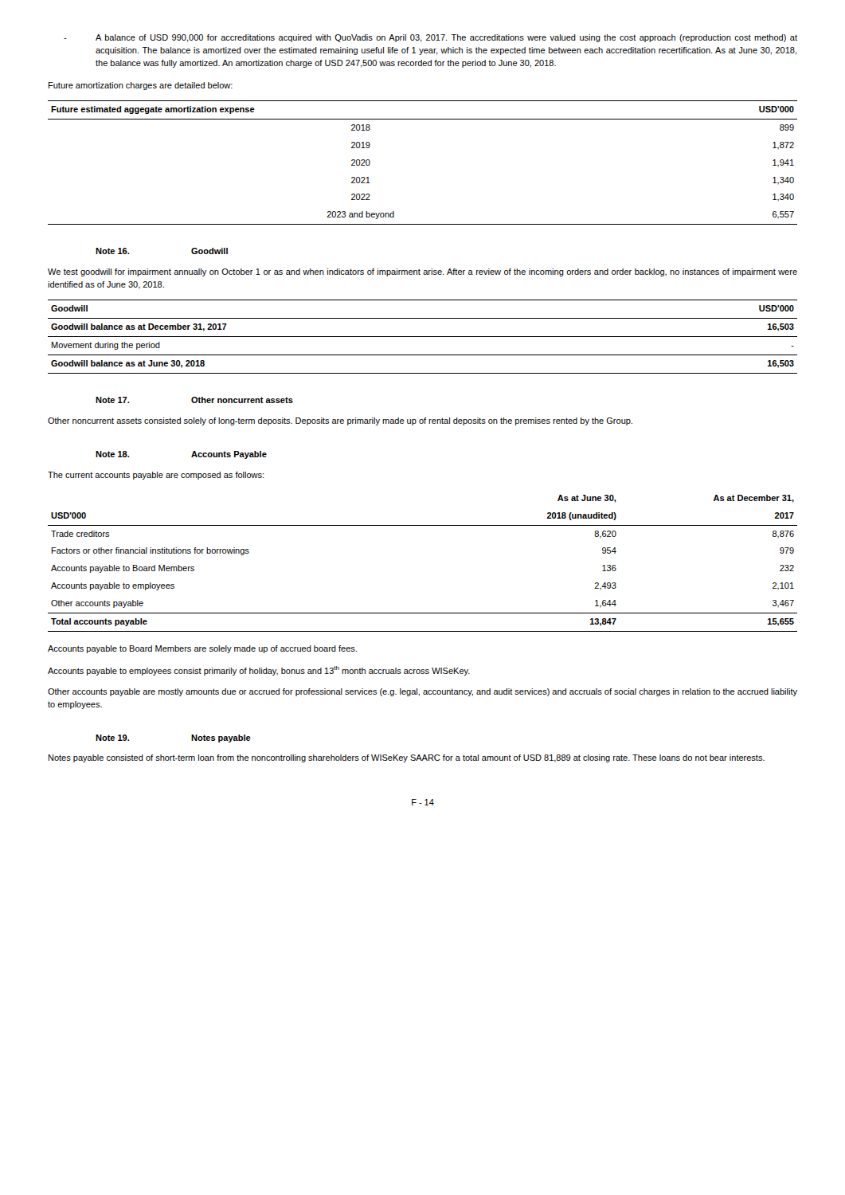-
A balance of USD 990,000 for accreditations acquired with QuoVadis on April 03, 2017. The accreditations were valued using the cost approach (reproduction cost method) at acquisition. The balance is amortized over the estimated remaining useful life of 1 year, which is the expected time between each accreditation recertification. As at June 30, 2018, the balance was fully amortized. An amortization charge of USD 247,500 was recorded for the period to June 30, 2018.
Future amortization charges are detailed below:
| Future estimated aggegate amortization expense | USD'000 |
| --- | --- |
| 2018 | 899 |
| 2019 | 1,872 |
| 2020 | 1,941 |
| 2021 | 1,340 |
| 2022 | 1,340 |
| 2023 and beyond | 6,557 |
Note 16. Goodwill
We test goodwill for impairment annually on October 1 or as and when indicators of impairment arise. After a review of the incoming orders and order backlog, no instances of impairment were identified as of June 30, 2018.
| Goodwill | USD'000 |
| --- | --- |
| Goodwill balance as at December 31, 2017 | 16,503 |
| Movement during the period | - |
| Goodwill balance as at June 30, 2018 | 16,503 |
Note 17. Other noncurrent assets
Other noncurrent assets consisted solely of long-term deposits. Deposits are primarily made up of rental deposits on the premises rented by the Group.
Note 18. Accounts Payable
The current accounts payable are composed as follows:
| | As at June 30, | As at December 31, |
| --- | --- | --- |
| USD'000 | 2018 (unaudited) | 2017 |
| Trade creditors | 8,620 | 8,876 |
| Factors or other financial institutions for borrowings | 954 | 979 |
| Accounts payable to Board Members | 136 | 232 |
| Accounts payable to employees | 2,493 | 2,101 |
| Other accounts payable | 1,644 | 3,467 |
| Total accounts payable | 13,847 | 15,655 |
Accounts payable to Board Members are solely made up of accrued board fees.
Accounts payable to employees consist primarily of holiday, bonus and 13th month accruals across WISeKey.
Other accounts payable are mostly amounts due or accrued for professional services (e.g. legal, accountancy, and audit services) and accruals of social charges in relation to the accrued liability to employees.
Note 19. Notes payable
Notes payable consisted of short-term loan from the noncontrolling shareholders of WISeKey SAARC for a total amount of USD 81,889 at closing rate. These loans do not bear interests.
F - 14